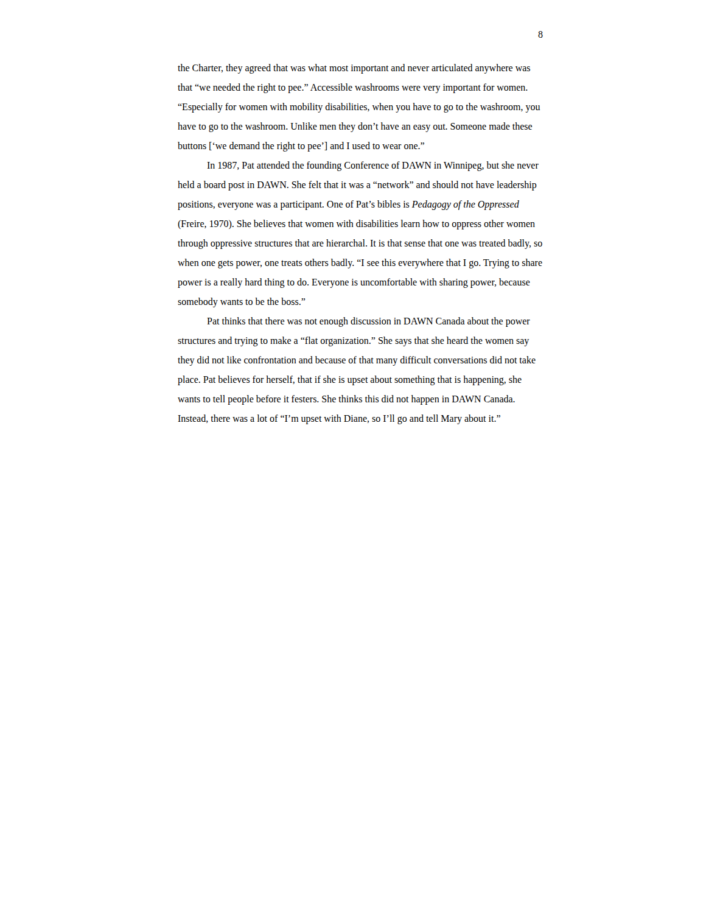8
the Charter, they agreed that was what most important and never articulated anywhere was that “we needed the right to pee.” Accessible washrooms were very important for women. “Especially for women with mobility disabilities, when you have to go to the washroom, you have to go to the washroom. Unlike men they don’t have an easy out. Someone made these buttons [‘we demand the right to pee’] and I used to wear one.”
In 1987, Pat attended the founding Conference of DAWN in Winnipeg, but she never held a board post in DAWN. She felt that it was a “network” and should not have leadership positions, everyone was a participant. One of Pat’s bibles is Pedagogy of the Oppressed (Freire, 1970). She believes that women with disabilities learn how to oppress other women through oppressive structures that are hierarchal. It is that sense that one was treated badly, so when one gets power, one treats others badly. “I see this everywhere that I go. Trying to share power is a really hard thing to do. Everyone is uncomfortable with sharing power, because somebody wants to be the boss.”
Pat thinks that there was not enough discussion in DAWN Canada about the power structures and trying to make a “flat organization.” She says that she heard the women say they did not like confrontation and because of that many difficult conversations did not take place. Pat believes for herself, that if she is upset about something that is happening, she wants to tell people before it festers. She thinks this did not happen in DAWN Canada. Instead, there was a lot of “I’m upset with Diane, so I’ll go and tell Mary about it.”